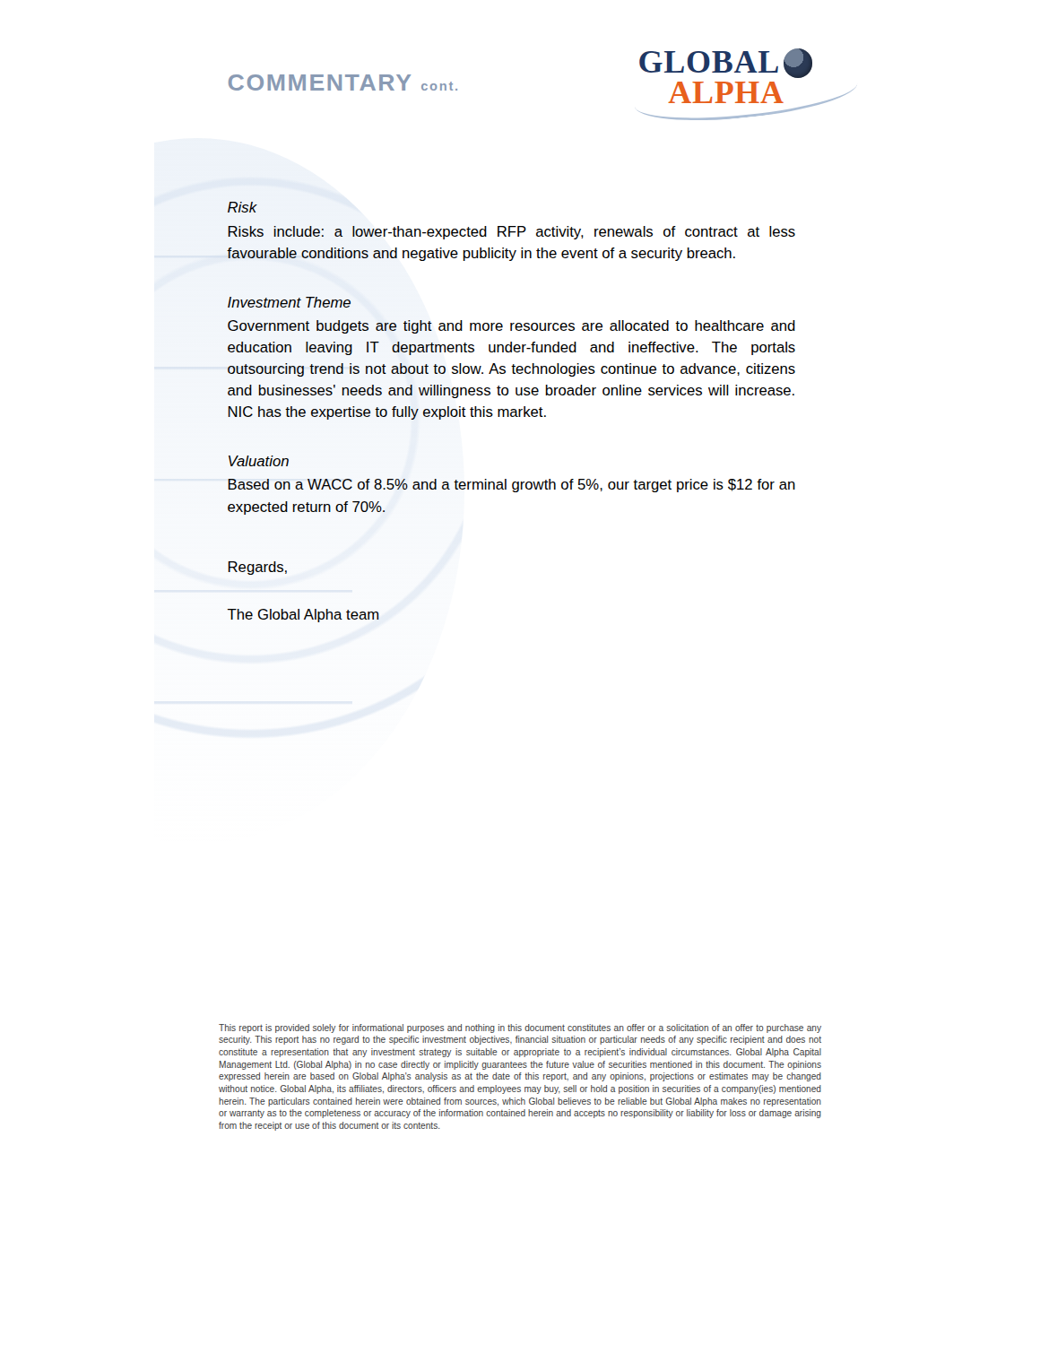COMMENTARY cont.
GLOBAL ALPHA
Risk
Risks include: a lower-than-expected RFP activity, renewals of contract at less favourable conditions and negative publicity in the event of a security breach.
Investment Theme
Government budgets are tight and more resources are allocated to healthcare and education leaving IT departments under-funded and ineffective. The portals outsourcing trend is not about to slow. As technologies continue to advance, citizens and businesses' needs and willingness to use broader online services will increase. NIC has the expertise to fully exploit this market.
Valuation
Based on a WACC of 8.5% and a terminal growth of 5%, our target price is $12 for an expected return of 70%.
Regards,
The Global Alpha team
This report is provided solely for informational purposes and nothing in this document constitutes an offer or a solicitation of an offer to purchase any security. This report has no regard to the specific investment objectives, financial situation or particular needs of any specific recipient and does not constitute a representation that any investment strategy is suitable or appropriate to a recipient’s individual circumstances. Global Alpha Capital Management Ltd. (Global Alpha) in no case directly or implicitly guarantees the future value of securities mentioned in this document. The opinions expressed herein are based on Global Alpha's analysis as at the date of this report, and any opinions, projections or estimates may be changed without notice. Global Alpha, its affiliates, directors, officers and employees may buy, sell or hold a position in securities of a company(ies) mentioned herein. The particulars contained herein were obtained from sources, which Global believes to be reliable but Global Alpha makes no representation or warranty as to the completeness or accuracy of the information contained herein and accepts no responsibility or liability for loss or damage arising from the receipt or use of this document or its contents.